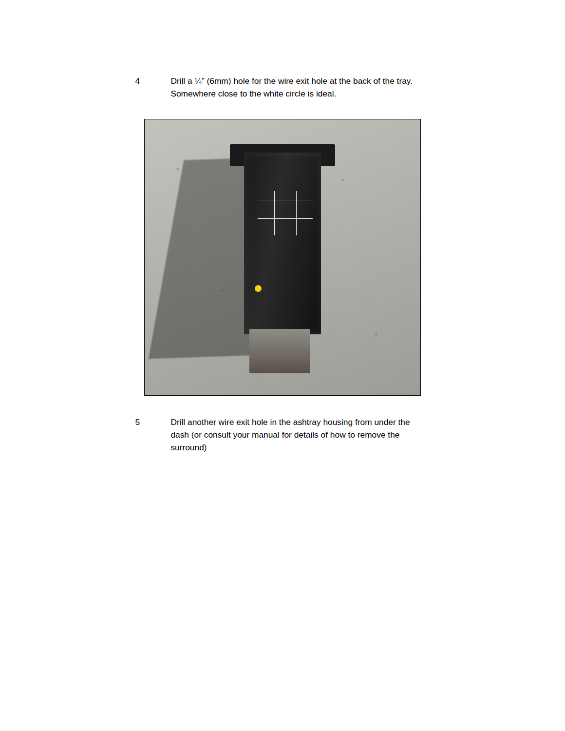4
Drill a ¼” (6mm) hole for the wire exit hole at the back of the tray. Somewhere close to the white circle is ideal.
5
Drill another wire exit hole in the ashtray housing from under the dash (or consult your manual for details of how to remove the surround)